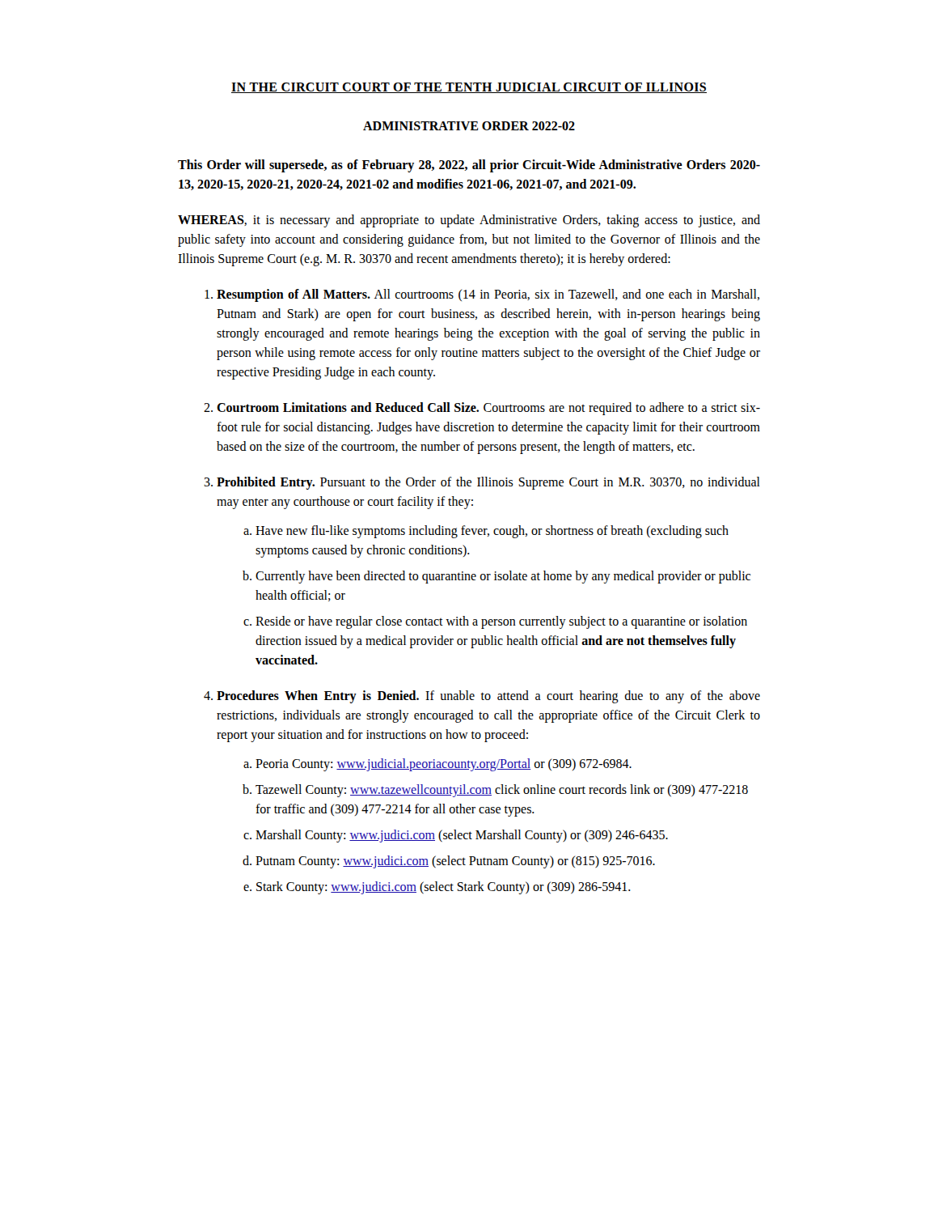IN THE CIRCUIT COURT OF THE TENTH JUDICIAL CIRCUIT OF ILLINOIS
ADMINISTRATIVE ORDER 2022-02
This Order will supersede, as of February 28, 2022, all prior Circuit-Wide Administrative Orders 2020-13, 2020-15, 2020-21, 2020-24, 2021-02 and modifies 2021-06, 2021-07, and 2021-09.
WHEREAS, it is necessary and appropriate to update Administrative Orders, taking access to justice, and public safety into account and considering guidance from, but not limited to the Governor of Illinois and the Illinois Supreme Court (e.g. M. R. 30370 and recent amendments thereto); it is hereby ordered:
Resumption of All Matters. All courtrooms (14 in Peoria, six in Tazewell, and one each in Marshall, Putnam and Stark) are open for court business, as described herein, with in-person hearings being strongly encouraged and remote hearings being the exception with the goal of serving the public in person while using remote access for only routine matters subject to the oversight of the Chief Judge or respective Presiding Judge in each county.
Courtroom Limitations and Reduced Call Size. Courtrooms are not required to adhere to a strict six-foot rule for social distancing. Judges have discretion to determine the capacity limit for their courtroom based on the size of the courtroom, the number of persons present, the length of matters, etc.
Prohibited Entry. Pursuant to the Order of the Illinois Supreme Court in M.R. 30370, no individual may enter any courthouse or court facility if they:
Have new flu-like symptoms including fever, cough, or shortness of breath (excluding such symptoms caused by chronic conditions).
Currently have been directed to quarantine or isolate at home by any medical provider or public health official; or
Reside or have regular close contact with a person currently subject to a quarantine or isolation direction issued by a medical provider or public health official and are not themselves fully vaccinated.
Procedures When Entry is Denied. If unable to attend a court hearing due to any of the above restrictions, individuals are strongly encouraged to call the appropriate office of the Circuit Clerk to report your situation and for instructions on how to proceed:
Peoria County: www.judicial.peoriacounty.org/Portal or (309) 672-6984.
Tazewell County: www.tazewellcountyil.com click online court records link or (309) 477-2218 for traffic and (309) 477-2214 for all other case types.
Marshall County: www.judici.com (select Marshall County) or (309) 246-6435.
Putnam County: www.judici.com (select Putnam County) or (815) 925-7016.
Stark County: www.judici.com (select Stark County) or (309) 286-5941.